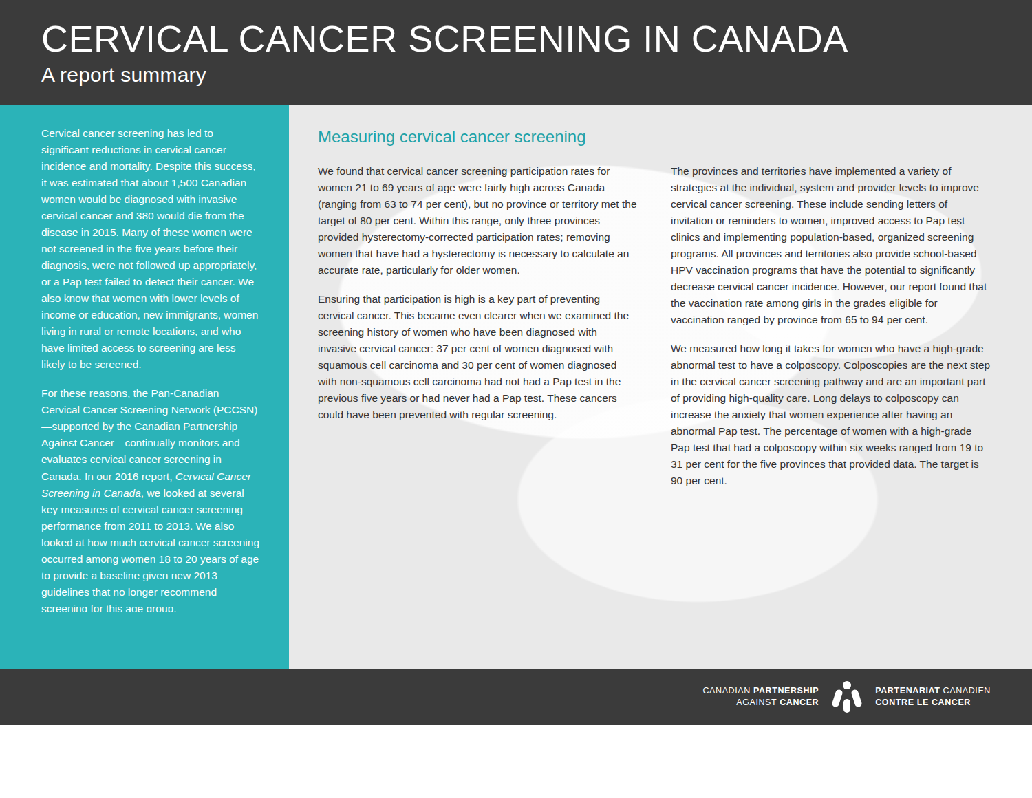Cervical Cancer Screening in Canada
A report summary
Cervical cancer screening has led to significant reductions in cervical cancer incidence and mortality. Despite this success, it was estimated that about 1,500 Canadian women would be diagnosed with invasive cervical cancer and 380 would die from the disease in 2015. Many of these women were not screened in the five years before their diagnosis, were not followed up appropriately, or a Pap test failed to detect their cancer. We also know that women with lower levels of income or education, new immigrants, women living in rural or remote locations, and who have limited access to screening are less likely to be screened.
For these reasons, the Pan-Canadian Cervical Cancer Screening Network (PCCSN)—supported by the Canadian Partnership Against Cancer—continually monitors and evaluates cervical cancer screening in Canada. In our 2016 report, Cervical Cancer Screening in Canada, we looked at several key measures of cervical cancer screening performance from 2011 to 2013. We also looked at how much cervical cancer screening occurred among women 18 to 20 years of age to provide a baseline given new 2013 guidelines that no longer recommend screening for this age group.
Measuring cervical cancer screening
We found that cervical cancer screening participation rates for women 21 to 69 years of age were fairly high across Canada (ranging from 63 to 74 per cent), but no province or territory met the target of 80 per cent. Within this range, only three provinces provided hysterectomy-corrected participation rates; removing women that have had a hysterectomy is necessary to calculate an accurate rate, particularly for older women.
Ensuring that participation is high is a key part of preventing cervical cancer. This became even clearer when we examined the screening history of women who have been diagnosed with invasive cervical cancer: 37 per cent of women diagnosed with squamous cell carcinoma and 30 per cent of women diagnosed with non-squamous cell carcinoma had not had a Pap test in the previous five years or had never had a Pap test. These cancers could have been prevented with regular screening.
The provinces and territories have implemented a variety of strategies at the individual, system and provider levels to improve cervical cancer screening. These include sending letters of invitation or reminders to women, improved access to Pap test clinics and implementing population-based, organized screening programs. All provinces and territories also provide school-based HPV vaccination programs that have the potential to significantly decrease cervical cancer incidence. However, our report found that the vaccination rate among girls in the grades eligible for vaccination ranged by province from 65 to 94 per cent.
We measured how long it takes for women who have a high-grade abnormal test to have a colposcopy. Colposcopies are the next step in the cervical cancer screening pathway and are an important part of providing high-quality care. Long delays to colposcopy can increase the anxiety that women experience after having an abnormal Pap test. The percentage of women with a high-grade Pap test that had a colposcopy within six weeks ranged from 19 to 31 per cent for the five provinces that provided data. The target is 90 per cent.
Canadian Partnership
Against Cancer
Partenariat Canadien
Contre le Cancer